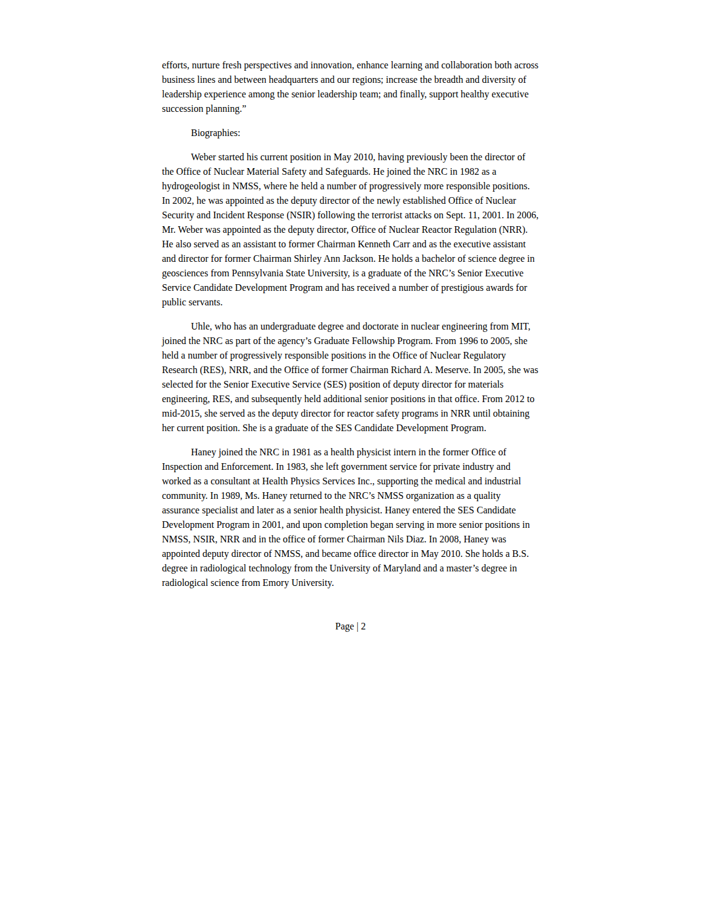efforts, nurture fresh perspectives and innovation, enhance learning and collaboration both across business lines and between headquarters and our regions; increase the breadth and diversity of leadership experience among the senior leadership team; and finally, support healthy executive succession planning.”
Biographies:
Weber started his current position in May 2010, having previously been the director of the Office of Nuclear Material Safety and Safeguards. He joined the NRC in 1982 as a hydrogeologist in NMSS, where he held a number of progressively more responsible positions. In 2002, he was appointed as the deputy director of the newly established Office of Nuclear Security and Incident Response (NSIR) following the terrorist attacks on Sept. 11, 2001. In 2006, Mr. Weber was appointed as the deputy director, Office of Nuclear Reactor Regulation (NRR). He also served as an assistant to former Chairman Kenneth Carr and as the executive assistant and director for former Chairman Shirley Ann Jackson. He holds a bachelor of science degree in geosciences from Pennsylvania State University, is a graduate of the NRC’s Senior Executive Service Candidate Development Program and has received a number of prestigious awards for public servants.
Uhle, who has an undergraduate degree and doctorate in nuclear engineering from MIT, joined the NRC as part of the agency’s Graduate Fellowship Program. From 1996 to 2005, she held a number of progressively responsible positions in the Office of Nuclear Regulatory Research (RES), NRR, and the Office of former Chairman Richard A. Meserve. In 2005, she was selected for the Senior Executive Service (SES) position of deputy director for materials engineering, RES, and subsequently held additional senior positions in that office. From 2012 to mid-2015, she served as the deputy director for reactor safety programs in NRR until obtaining her current position. She is a graduate of the SES Candidate Development Program.
Haney joined the NRC in 1981 as a health physicist intern in the former Office of Inspection and Enforcement. In 1983, she left government service for private industry and worked as a consultant at Health Physics Services Inc., supporting the medical and industrial community. In 1989, Ms. Haney returned to the NRC’s NMSS organization as a quality assurance specialist and later as a senior health physicist. Haney entered the SES Candidate Development Program in 2001, and upon completion began serving in more senior positions in NMSS, NSIR, NRR and in the office of former Chairman Nils Diaz. In 2008, Haney was appointed deputy director of NMSS, and became office director in May 2010. She holds a B.S. degree in radiological technology from the University of Maryland and a master’s degree in radiological science from Emory University.
Page | 2